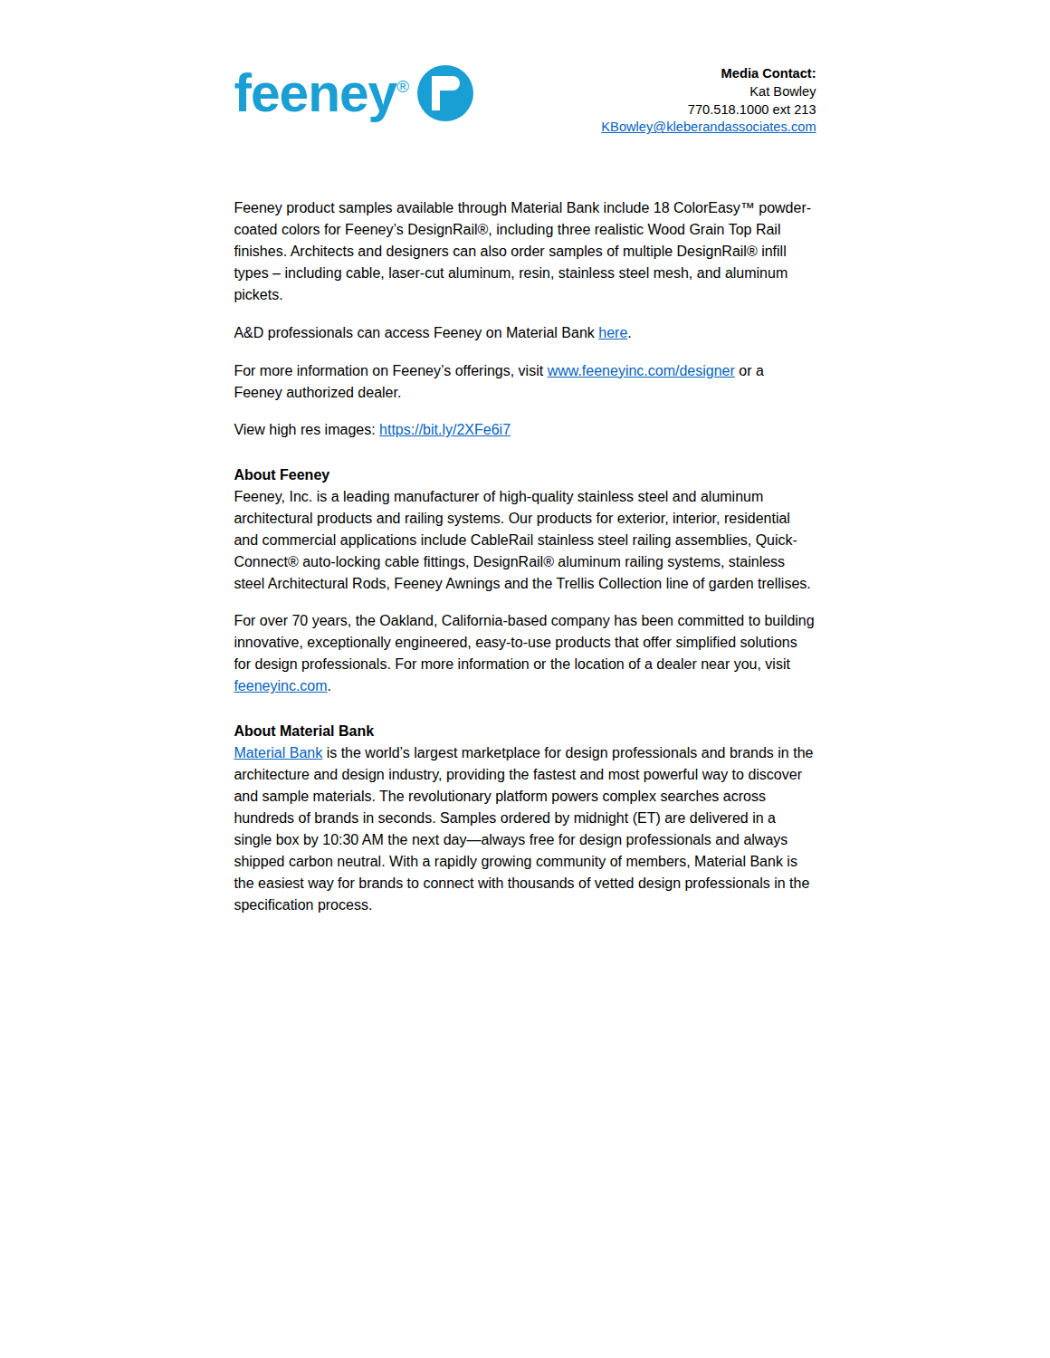feeney®
Media Contact:
Kat Bowley
770.518.1000 ext 213
KBowley@kleberandassociates.com
Feeney product samples available through Material Bank include 18 ColorEasy™ powder-coated colors for Feeney’s DesignRail®, including three realistic Wood Grain Top Rail finishes. Architects and designers can also order samples of multiple DesignRail® infill types – including cable, laser-cut aluminum, resin, stainless steel mesh, and aluminum pickets.
A&D professionals can access Feeney on Material Bank here.
For more information on Feeney’s offerings, visit www.feeneyinc.com/designer or a Feeney authorized dealer.
View high res images: https://bit.ly/2XFe6i7
About Feeney
Feeney, Inc. is a leading manufacturer of high-quality stainless steel and aluminum architectural products and railing systems. Our products for exterior, interior, residential and commercial applications include CableRail stainless steel railing assemblies, Quick-Connect® auto-locking cable fittings, DesignRail® aluminum railing systems, stainless steel Architectural Rods, Feeney Awnings and the Trellis Collection line of garden trellises.
For over 70 years, the Oakland, California-based company has been committed to building innovative, exceptionally engineered, easy-to-use products that offer simplified solutions for design professionals. For more information or the location of a dealer near you, visit feeneyinc.com.
About Material Bank
Material Bank is the world’s largest marketplace for design professionals and brands in the architecture and design industry, providing the fastest and most powerful way to discover and sample materials. The revolutionary platform powers complex searches across hundreds of brands in seconds. Samples ordered by midnight (ET) are delivered in a single box by 10:30 AM the next day—always free for design professionals and always shipped carbon neutral. With a rapidly growing community of members, Material Bank is the easiest way for brands to connect with thousands of vetted design professionals in the specification process.